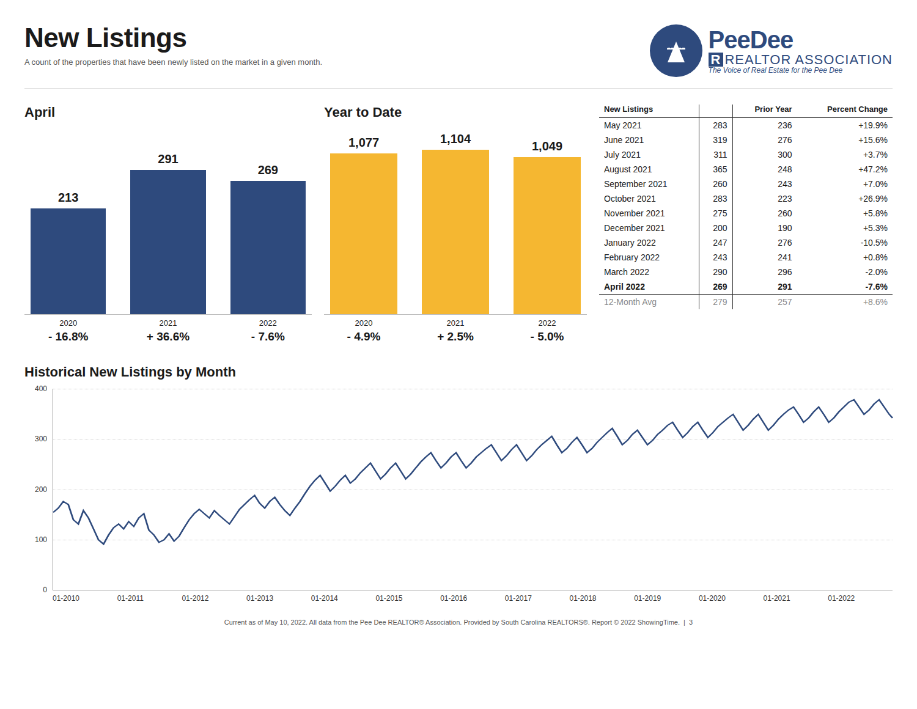New Listings
A count of the properties that have been newly listed on the market in a given month.
PeeDee
RREALTOR ASSOCIATION
The Voice of Real Estate for the Pee Dee
April
213
291
269
2020- 16.8%
2021+ 36.6%
2022- 7.6%
Year to Date
1,077
1,104
1,049
2020- 4.9%
2021+ 2.5%
2022- 5.0%
| New Listings | | Prior Year | Percent Change |
| --- | --- | --- | --- |
| May 2021 | 283 | 236 | +19.9% |
| June 2021 | 319 | 276 | +15.6% |
| July 2021 | 311 | 300 | +3.7% |
| August 2021 | 365 | 248 | +47.2% |
| September 2021 | 260 | 243 | +7.0% |
| October 2021 | 283 | 223 | +26.9% |
| November 2021 | 275 | 260 | +5.8% |
| December 2021 | 200 | 190 | +5.3% |
| January 2022 | 247 | 276 | -10.5% |
| February 2022 | 243 | 241 | +0.8% |
| March 2022 | 290 | 296 | -2.0% |
| April 2022 | 269 | 291 | -7.6% |
| 12-Month Avg | 279 | 257 | +8.6% |
Historical New Listings by Month
400 300 200 100 0
01-2010 01-2011 01-2012 01-2013 01-2014 01-2015 01-2016 01-2017 01-2018 01-2019 01-2020 01-2021 01-2022
Current as of May 10, 2022. All data from the Pee Dee REALTOR® Association. Provided by South Carolina REALTORS®. Report © 2022 ShowingTime. | 3